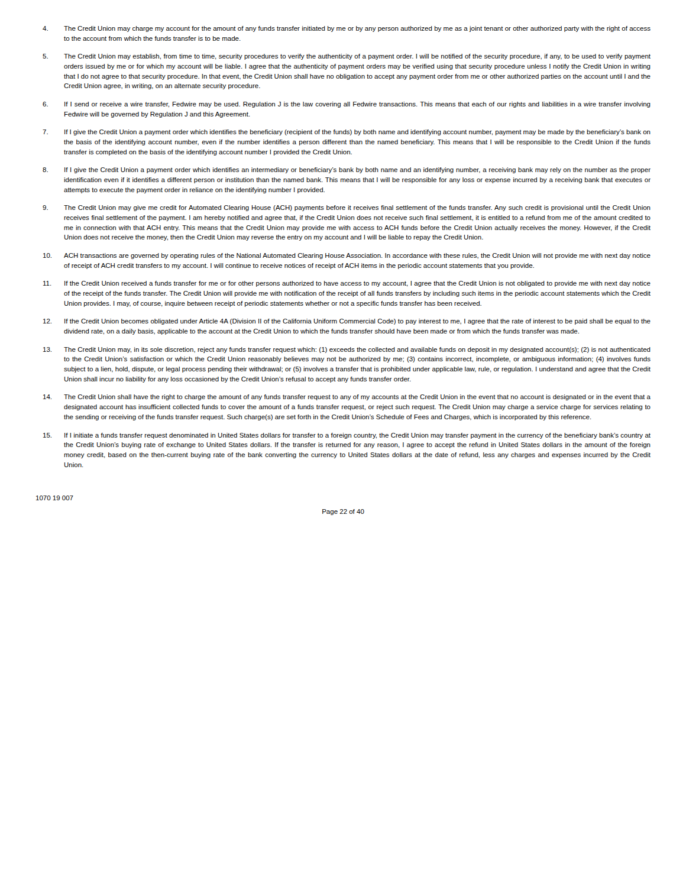The Credit Union may charge my account for the amount of any funds transfer initiated by me or by any person authorized by me as a joint tenant or other authorized party with the right of access to the account from which the funds transfer is to be made.
The Credit Union may establish, from time to time, security procedures to verify the authenticity of a payment order. I will be notified of the security procedure, if any, to be used to verify payment orders issued by me or for which my account will be liable. I agree that the authenticity of payment orders may be verified using that security procedure unless I notify the Credit Union in writing that I do not agree to that security procedure. In that event, the Credit Union shall have no obligation to accept any payment order from me or other authorized parties on the account until I and the Credit Union agree, in writing, on an alternate security procedure.
If I send or receive a wire transfer, Fedwire may be used. Regulation J is the law covering all Fedwire transactions. This means that each of our rights and liabilities in a wire transfer involving Fedwire will be governed by Regulation J and this Agreement.
If I give the Credit Union a payment order which identifies the beneficiary (recipient of the funds) by both name and identifying account number, payment may be made by the beneficiary’s bank on the basis of the identifying account number, even if the number identifies a person different than the named beneficiary. This means that I will be responsible to the Credit Union if the funds transfer is completed on the basis of the identifying account number I provided the Credit Union.
If I give the Credit Union a payment order which identifies an intermediary or beneficiary’s bank by both name and an identifying number, a receiving bank may rely on the number as the proper identification even if it identifies a different person or institution than the named bank. This means that I will be responsible for any loss or expense incurred by a receiving bank that executes or attempts to execute the payment order in reliance on the identifying number I provided.
The Credit Union may give me credit for Automated Clearing House (ACH) payments before it receives final settlement of the funds transfer. Any such credit is provisional until the Credit Union receives final settlement of the payment. I am hereby notified and agree that, if the Credit Union does not receive such final settlement, it is entitled to a refund from me of the amount credited to me in connection with that ACH entry. This means that the Credit Union may provide me with access to ACH funds before the Credit Union actually receives the money. However, if the Credit Union does not receive the money, then the Credit Union may reverse the entry on my account and I will be liable to repay the Credit Union.
ACH transactions are governed by operating rules of the National Automated Clearing House Association. In accordance with these rules, the Credit Union will not provide me with next day notice of receipt of ACH credit transfers to my account. I will continue to receive notices of receipt of ACH items in the periodic account statements that you provide.
If the Credit Union received a funds transfer for me or for other persons authorized to have access to my account, I agree that the Credit Union is not obligated to provide me with next day notice of the receipt of the funds transfer. The Credit Union will provide me with notification of the receipt of all funds transfers by including such items in the periodic account statements which the Credit Union provides. I may, of course, inquire between receipt of periodic statements whether or not a specific funds transfer has been received.
If the Credit Union becomes obligated under Article 4A (Division II of the California Uniform Commercial Code) to pay interest to me, I agree that the rate of interest to be paid shall be equal to the dividend rate, on a daily basis, applicable to the account at the Credit Union to which the funds transfer should have been made or from which the funds transfer was made.
The Credit Union may, in its sole discretion, reject any funds transfer request which: (1) exceeds the collected and available funds on deposit in my designated account(s); (2) is not authenticated to the Credit Union’s satisfaction or which the Credit Union reasonably believes may not be authorized by me; (3) contains incorrect, incomplete, or ambiguous information; (4) involves funds subject to a lien, hold, dispute, or legal process pending their withdrawal; or (5) involves a transfer that is prohibited under applicable law, rule, or regulation. I understand and agree that the Credit Union shall incur no liability for any loss occasioned by the Credit Union’s refusal to accept any funds transfer order.
The Credit Union shall have the right to charge the amount of any funds transfer request to any of my accounts at the Credit Union in the event that no account is designated or in the event that a designated account has insufficient collected funds to cover the amount of a funds transfer request, or reject such request. The Credit Union may charge a service charge for services relating to the sending or receiving of the funds transfer request. Such charge(s) are set forth in the Credit Union’s Schedule of Fees and Charges, which is incorporated by this reference.
If I initiate a funds transfer request denominated in United States dollars for transfer to a foreign country, the Credit Union may transfer payment in the currency of the beneficiary bank’s country at the Credit Union’s buying rate of exchange to United States dollars. If the transfer is returned for any reason, I agree to accept the refund in United States dollars in the amount of the foreign money credit, based on the then-current buying rate of the bank converting the currency to United States dollars at the date of refund, less any charges and expenses incurred by the Credit Union.
1070 19 007
Page 22 of 40